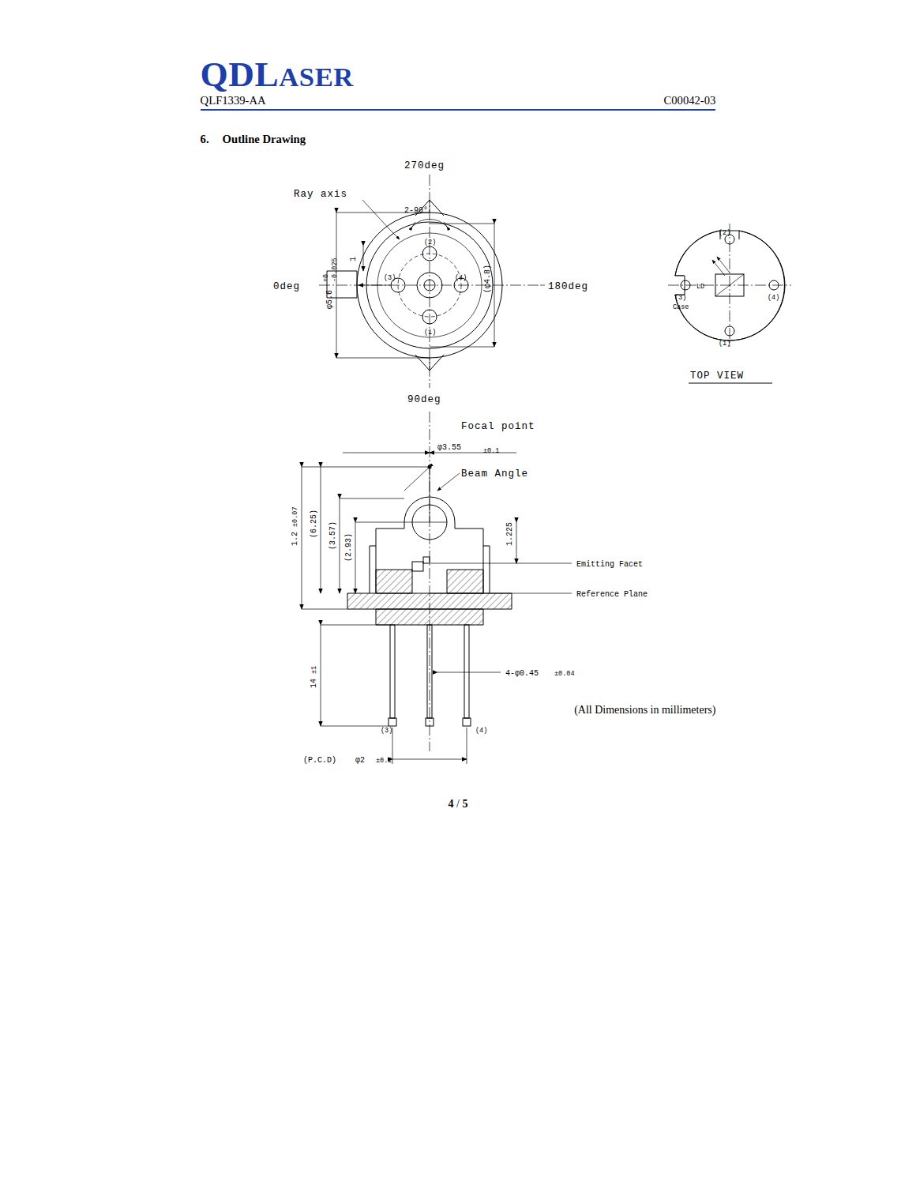QDLASER
QLF1339-AA
C00042-03
6. Outline Drawing
============================================================ TOP-LEFT : FRONT (plan) VIEW of the TO-can ============================================================ (2) (1) (3) (4) 2-90° Ray axis 270deg 90deg 0deg 180deg φ5.6 +0 -0.025 1 (φ4.8) ============================================================ TOP-RIGHT : TOP VIEW ============================================================ (2) (1) (3) Case (4) LD TOP VIEW ============================================================ BOTTOM : SIDE / SECTION VIEW ============================================================ Focal point φ3.55 ±0.1 Beam Angle Emitting Facet Reference Plane (3) (4) 4-φ0.45 ±0.04 1.225 (2.93) (3.57) (6.25) 1.2 ±0.07 14 ±1 (P.C.D) φ2 ±0.2
(All Dimensions in millimeters)
4 / 5